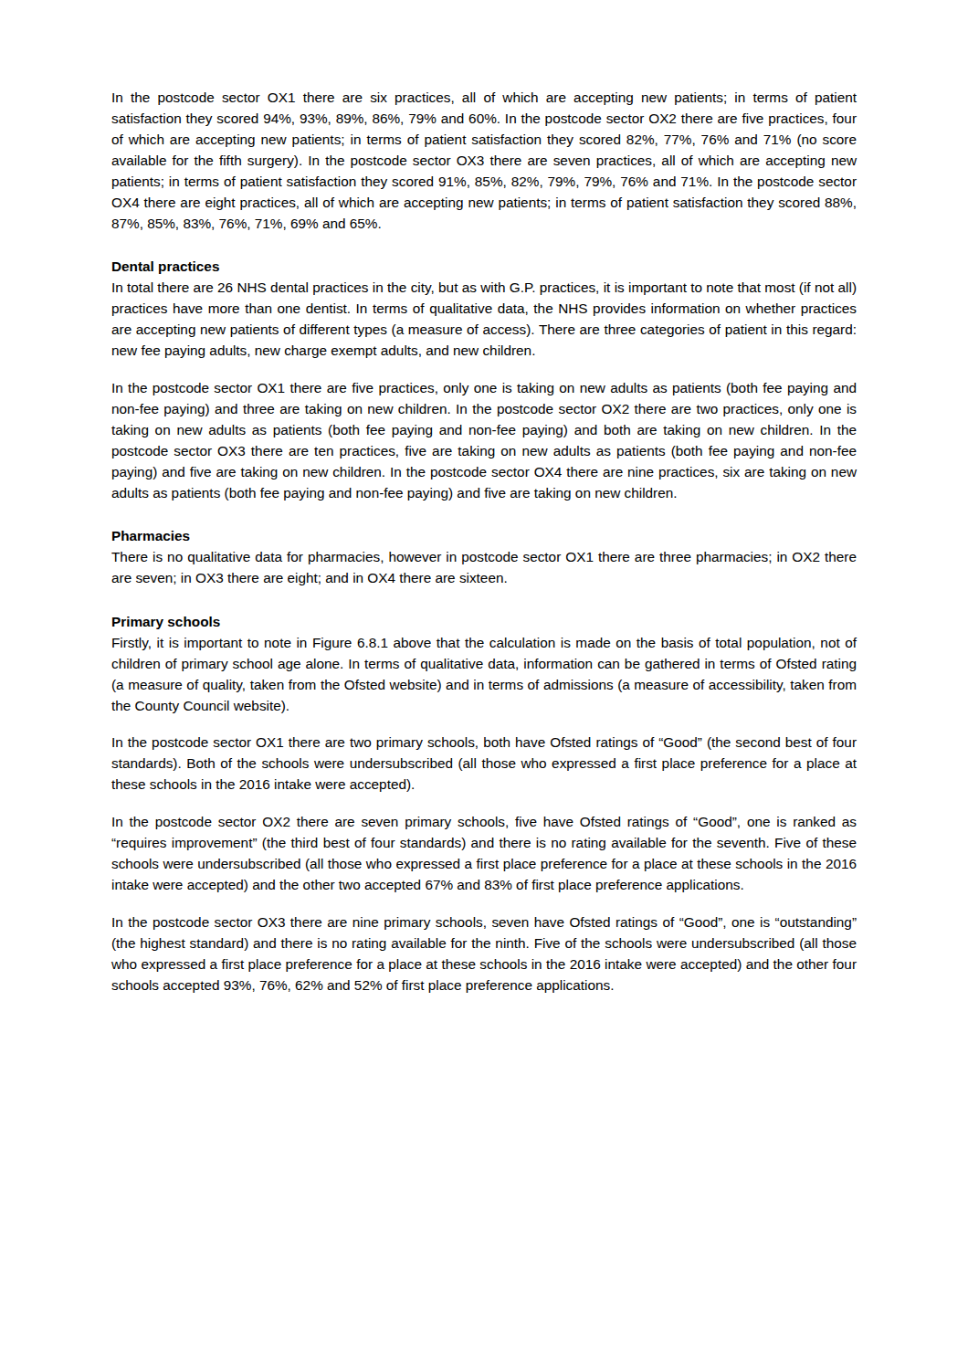In the postcode sector OX1 there are six practices, all of which are accepting new patients; in terms of patient satisfaction they scored 94%, 93%, 89%, 86%, 79% and 60%. In the postcode sector OX2 there are five practices, four of which are accepting new patients; in terms of patient satisfaction they scored 82%, 77%, 76% and 71% (no score available for the fifth surgery). In the postcode sector OX3 there are seven practices, all of which are accepting new patients; in terms of patient satisfaction they scored 91%, 85%, 82%, 79%, 79%, 76% and 71%. In the postcode sector OX4 there are eight practices, all of which are accepting new patients; in terms of patient satisfaction they scored 88%, 87%, 85%, 83%, 76%, 71%, 69% and 65%.
Dental practices
In total there are 26 NHS dental practices in the city, but as with G.P. practices, it is important to note that most (if not all) practices have more than one dentist. In terms of qualitative data, the NHS provides information on whether practices are accepting new patients of different types (a measure of access). There are three categories of patient in this regard: new fee paying adults, new charge exempt adults, and new children.
In the postcode sector OX1 there are five practices, only one is taking on new adults as patients (both fee paying and non-fee paying) and three are taking on new children. In the postcode sector OX2 there are two practices, only one is taking on new adults as patients (both fee paying and non-fee paying) and both are taking on new children. In the postcode sector OX3 there are ten practices, five are taking on new adults as patients (both fee paying and non-fee paying) and five are taking on new children. In the postcode sector OX4 there are nine practices, six are taking on new adults as patients (both fee paying and non-fee paying) and five are taking on new children.
Pharmacies
There is no qualitative data for pharmacies, however in postcode sector OX1 there are three pharmacies; in OX2 there are seven; in OX3 there are eight; and in OX4 there are sixteen.
Primary schools
Firstly, it is important to note in Figure 6.8.1 above that the calculation is made on the basis of total population, not of children of primary school age alone. In terms of qualitative data, information can be gathered in terms of Ofsted rating (a measure of quality, taken from the Ofsted website) and in terms of admissions (a measure of accessibility, taken from the County Council website).
In the postcode sector OX1 there are two primary schools, both have Ofsted ratings of “Good” (the second best of four standards). Both of the schools were undersubscribed (all those who expressed a first place preference for a place at these schools in the 2016 intake were accepted).
In the postcode sector OX2 there are seven primary schools, five have Ofsted ratings of “Good”, one is ranked as “requires improvement” (the third best of four standards) and there is no rating available for the seventh. Five of these schools were undersubscribed (all those who expressed a first place preference for a place at these schools in the 2016 intake were accepted) and the other two accepted 67% and 83% of first place preference applications.
In the postcode sector OX3 there are nine primary schools, seven have Ofsted ratings of “Good”, one is “outstanding” (the highest standard) and there is no rating available for the ninth. Five of the schools were undersubscribed (all those who expressed a first place preference for a place at these schools in the 2016 intake were accepted) and the other four schools accepted 93%, 76%, 62% and 52% of first place preference applications.